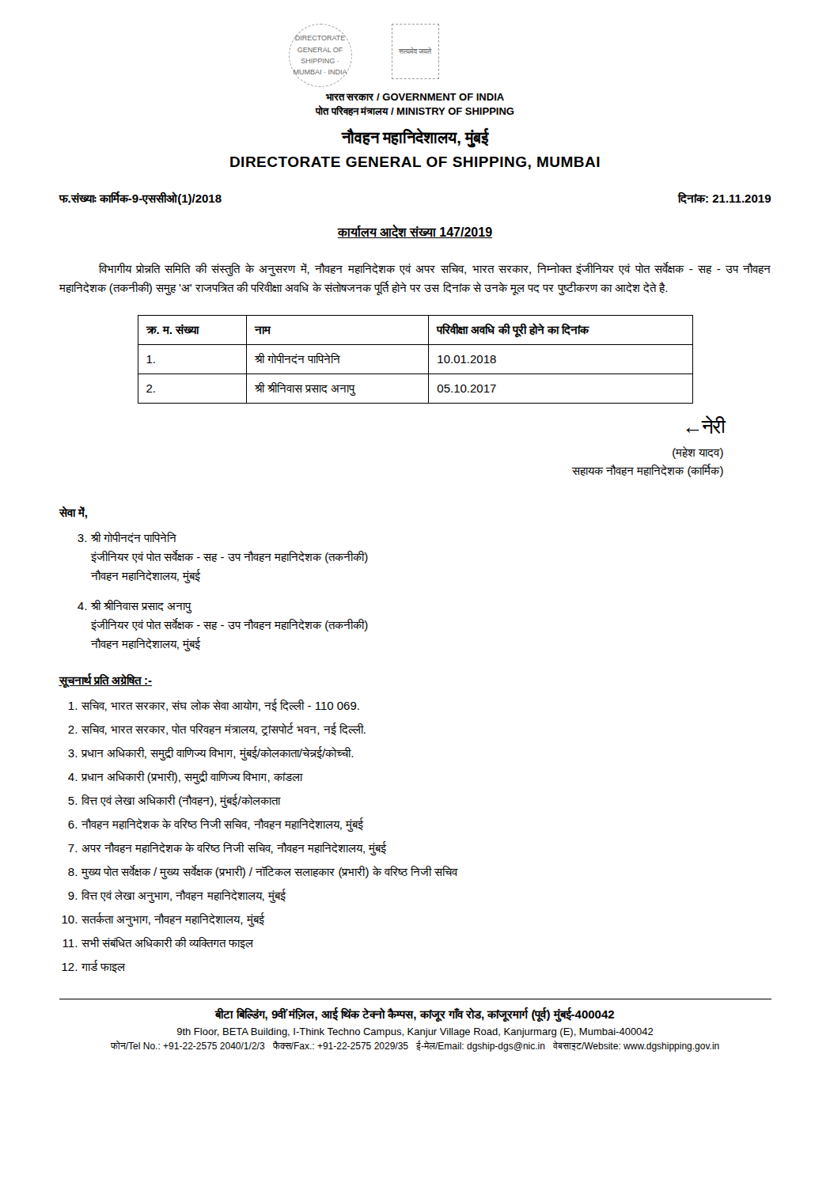DIRECTORATE GENERAL OF SHIPPING · MUMBAI · INDIA
सत्यमेव जयते
भारत सरकार / GOVERNMENT OF INDIA
पोत परिवहन मंत्रालय / MINISTRY OF SHIPPING
नौवहन महानिदेशालय, मुंबई
DIRECTORATE GENERAL OF SHIPPING, MUMBAI
फ.संख्याः कार्मिक-9-एससीओ(1)/2018 दिनांक: 21.11.2019
कार्यालय आदेश संख्या 147/2019
विभागीय प्रोन्नति समिति की संस्तुति के अनुसरण में, नौवहन महानिदेशक एवं अपर सचिव, भारत सरकार, निम्नोक्त इंजीनियर एवं पोत सर्वेक्षक - सह - उप नौवहन महानिदेशक (तकनीकी) समुह 'अ' राजपत्रित की परिवीक्षा अवधि के संतोषजनक पूर्ति होने पर उस दिनांक से उनके मूल पद पर पुष्टीकरण का आदेश देते है.
| क्र. म. संख्या | नाम | परिवीक्षा अवधि की पूरी होने का दिनांक |
| --- | --- | --- |
| 1. | श्री गोपीनदंन पापिनेनि | 10.01.2018 |
| 2. | श्री श्रीनिवास प्रसाद अनापु | 05.10.2017 |
←नेरी
(महेश यादव)
सहायक नौवहन महानिदेशक (कार्मिक)
सेवा में,
श्री गोपीनदंन पापिनेनि इंजीनियर एवं पोत सर्वेक्षक - सह - उप नौवहन महानिदेशक (तकनीकी) नौवहन महानिदेशालय, मुंबई
श्री श्रीनिवास प्रसाद अनापु इंजीनियर एवं पोत सर्वेक्षक - सह - उप नौवहन महानिदेशक (तकनीकी) नौवहन महानिदेशालय, मुंबई
सूचनार्थ प्रति अग्रेषित :-
सचिव, भारत सरकार, संघ लोक सेवा आयोग, नई दिल्ली - 110 069.
सचिव, भारत सरकार, पोत परिवहन मंत्रालय, ट्रांसपोर्ट भवन, नई दिल्ली.
प्रधान अधिकारी, समुद्री वाणिज्य विभाग, मुंबई/कोलकाता/चेन्नई/कोच्ची.
प्रधान अधिकारी (प्रभारी), समुद्री वाणिज्य विभाग, कांडला
वित्त एवं लेखा अधिकारी (नौवहन), मुंबई/कोलकाता
नौवहन महानिदेशक के वरिष्ठ निजी सचिव, नौवहन महानिदेशालय, मुंबई
अपर नौवहन महानिदेशक के वरिष्ठ निजी सचिव, नौवहन महानिदेशालय, मुंबई
मुख्य पोत सर्वेक्षक / मुख्य सर्वेक्षक (प्रभारी) / नॉटिकल सलाहकार (प्रभारी) के वरिष्ठ निजी सचिव
वित्त एवं लेखा अनुभाग, नौवहन महानिदेशालय, मुंबई
सतर्कता अनुभाग, नौवहन महानिदेशालय, मुंबई
सभी संबंधित अधिकारी की व्यक्तिगत फाइल
गार्ड फाइल
बीटा बिल्डिंग, 9वीं मंज़िल, आई थिंक टेक्नो कैम्पस, कांजूर गाँव रोड, कांजूरमार्ग (पूर्व) मुंबई-400042
9th Floor, BETA Building, I-Think Techno Campus, Kanjur Village Road, Kanjurmarg (E), Mumbai-400042
फोन/Tel No.: +91-22-2575 2040/1/2/3 फैक्स/Fax.: +91-22-2575 2029/35 ई-मेल/Email: dgship-dgs@nic.in वेबसाइट/Website: www.dgshipping.gov.in